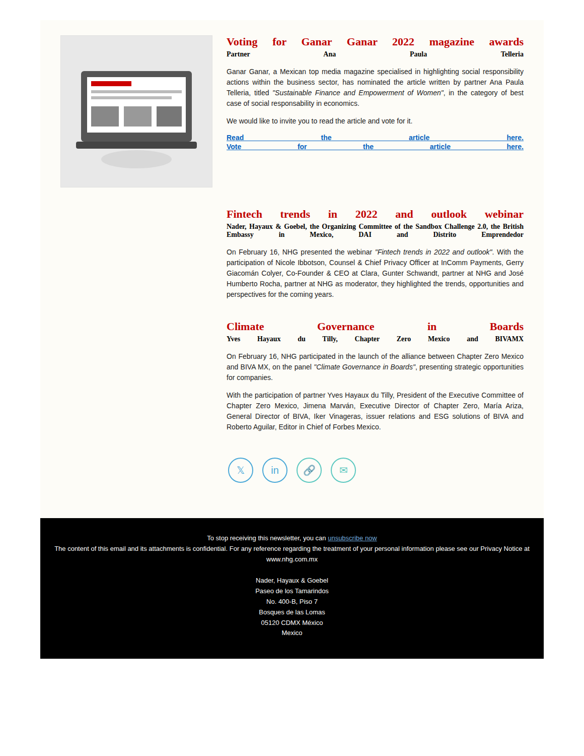Voting for Ganar Ganar 2022 magazine awards
Partner Ana Paula Telleria
Ganar Ganar, a Mexican top media magazine specialised in highlighting social responsibility actions within the business sector, has nominated the article written by partner Ana Paula Telleria, titled "Sustainable Finance and Empowerment of Women", in the category of best case of social responsability in economics.
We would like to invite you to read the article and vote for it.
Read the article here. Vote for the article here.
Fintech trends in 2022 and outlook webinar
Nader, Hayaux & Goebel, the Organizing Committee of the Sandbox Challenge 2.0, the British Embassy in Mexico, DAI and Distrito Emprendedor
On February 16, NHG presented the webinar "Fintech trends in 2022 and outlook". With the participation of Nicole Ibbotson, Counsel & Chief Privacy Officer at InComm Payments, Gerry Giacomán Colyer, Co-Founder & CEO at Clara, Gunter Schwandt, partner at NHG and José Humberto Rocha, partner at NHG as moderator, they highlighted the trends, opportunities and perspectives for the coming years.
Climate Governance in Boards
Yves Hayaux du Tilly, Chapter Zero Mexico and BIVAMX
On February 16, NHG participated in the launch of the alliance between Chapter Zero Mexico and BIVA MX, on the panel "Climate Governance in Boards", presenting strategic opportunities for companies.
With the participation of partner Yves Hayaux du Tilly, President of the Executive Committee of Chapter Zero Mexico, Jimena Marván, Executive Director of Chapter Zero, María Ariza, General Director of BIVA, Iker Vinageras, issuer relations and ESG solutions of BIVA and Roberto Aguilar, Editor in Chief of Forbes Mexico.
𝕏 in 🔗 ✉
To stop receiving this newsletter, you can unsubscribe now
The content of this email and its attachments is confidential. For any reference regarding the treatment of your personal information please see our Privacy Notice at www.nhg.com.mx
Nader, Hayaux & Goebel
Paseo de los Tamarindos
No. 400-B, Piso 7
Bosques de las Lomas
05120 CDMX México
Mexico